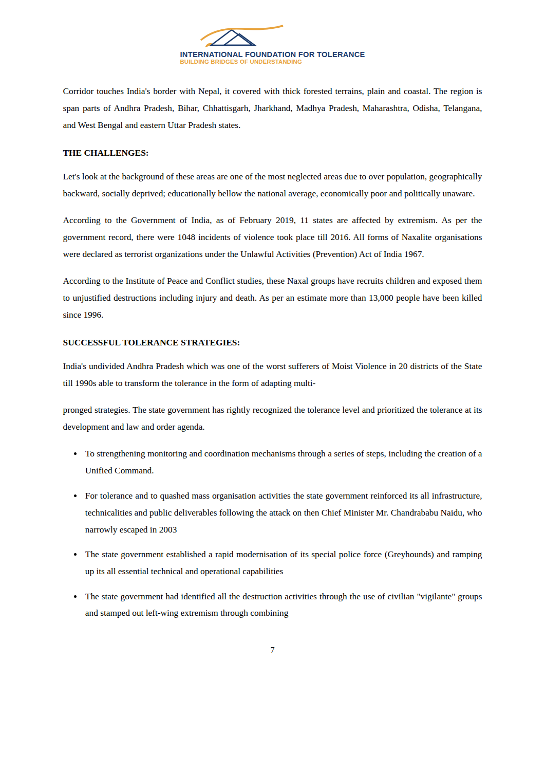INTERNATIONAL FOUNDATION FOR TOLERANCE
BUILDING BRIDGES OF UNDERSTANDING
Corridor touches India's border with Nepal, it covered with thick forested terrains, plain and coastal. The region is span parts of Andhra Pradesh, Bihar, Chhattisgarh, Jharkhand, Madhya Pradesh, Maharashtra, Odisha, Telangana, and West Bengal and eastern Uttar Pradesh states.
THE CHALLENGES:
Let's look at the background of these areas are one of the most neglected areas due to over population, geographically backward, socially deprived; educationally bellow the national average, economically poor and politically unaware.
According to the Government of India, as of February 2019, 11 states are affected by extremism. As per the government record, there were 1048 incidents of violence took place till 2016. All forms of Naxalite organisations were declared as terrorist organizations under the Unlawful Activities (Prevention) Act of India 1967.
According to the Institute of Peace and Conflict studies, these Naxal groups have recruits children and exposed them to unjustified destructions including injury and death. As per an estimate more than 13,000 people have been killed since 1996.
SUCCESSFUL TOLERANCE STRATEGIES:
India's undivided Andhra Pradesh which was one of the worst sufferers of Moist Violence in 20 districts of the State till 1990s able to transform the tolerance in the form of adapting multi-
pronged strategies. The state government has rightly recognized the tolerance level and prioritized the tolerance at its development and law and order agenda.
To strengthening monitoring and coordination mechanisms through a series of steps, including the creation of a Unified Command.
For tolerance and to quashed mass organisation activities the state government reinforced its all infrastructure, technicalities and public deliverables following the attack on then Chief Minister Mr. Chandrababu Naidu, who narrowly escaped in 2003
The state government established a rapid modernisation of its special police force (Greyhounds) and ramping up its all essential technical and operational capabilities
The state government had identified all the destruction activities through the use of civilian "vigilante" groups and stamped out left-wing extremism through combining
7